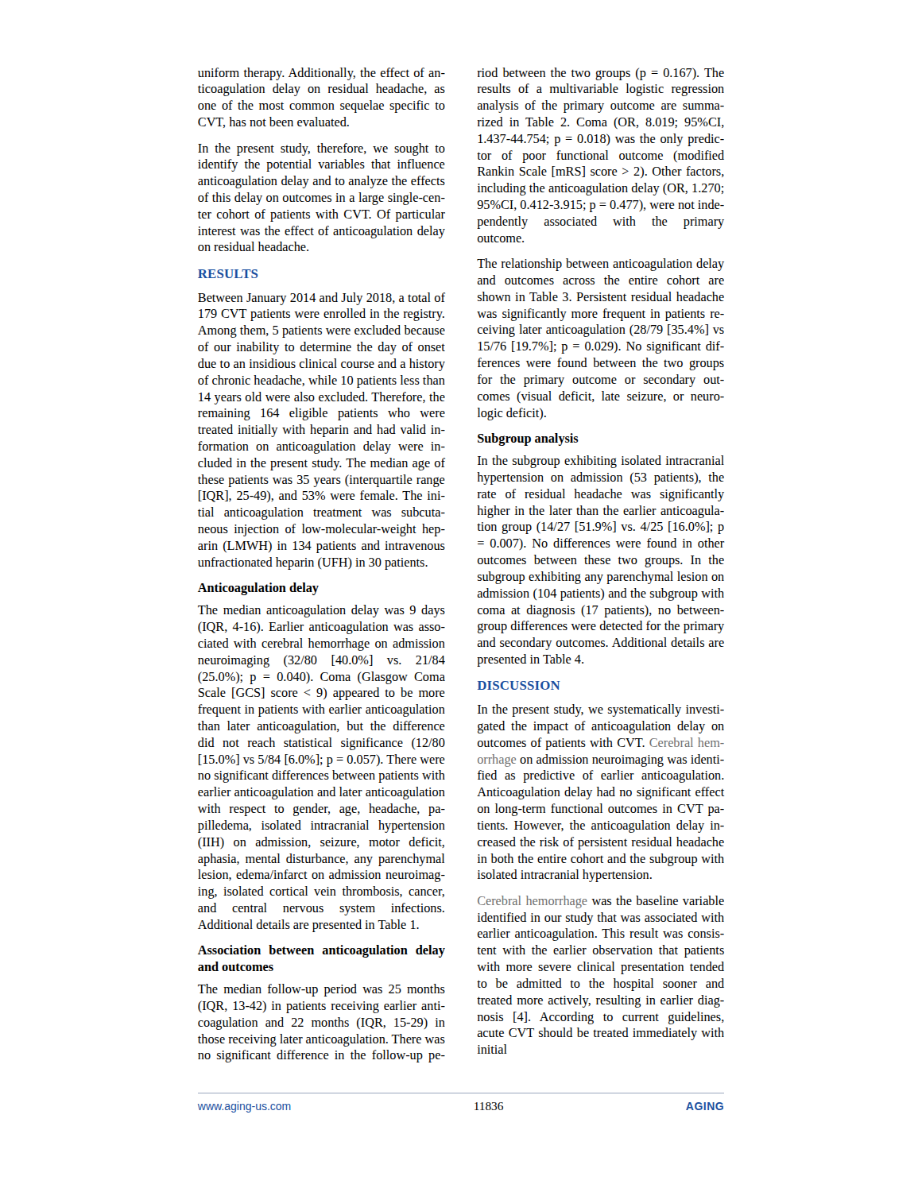uniform therapy. Additionally, the effect of anticoagulation delay on residual headache, as one of the most common sequelae specific to CVT, has not been evaluated.
In the present study, therefore, we sought to identify the potential variables that influence anticoagulation delay and to analyze the effects of this delay on outcomes in a large single-center cohort of patients with CVT. Of particular interest was the effect of anticoagulation delay on residual headache.
RESULTS
Between January 2014 and July 2018, a total of 179 CVT patients were enrolled in the registry. Among them, 5 patients were excluded because of our inability to determine the day of onset due to an insidious clinical course and a history of chronic headache, while 10 patients less than 14 years old were also excluded. Therefore, the remaining 164 eligible patients who were treated initially with heparin and had valid information on anticoagulation delay were included in the present study. The median age of these patients was 35 years (interquartile range [IQR], 25-49), and 53% were female. The initial anticoagulation treatment was subcutaneous injection of low-molecular-weight heparin (LMWH) in 134 patients and intravenous unfractionated heparin (UFH) in 30 patients.
Anticoagulation delay
The median anticoagulation delay was 9 days (IQR, 4-16). Earlier anticoagulation was associated with cerebral hemorrhage on admission neuroimaging (32/80 [40.0%] vs. 21/84 (25.0%); p = 0.040). Coma (Glasgow Coma Scale [GCS] score < 9) appeared to be more frequent in patients with earlier anticoagulation than later anticoagulation, but the difference did not reach statistical significance (12/80 [15.0%] vs 5/84 [6.0%]; p = 0.057). There were no significant differences between patients with earlier anticoagulation and later anticoagulation with respect to gender, age, headache, papilledema, isolated intracranial hypertension (IIH) on admission, seizure, motor deficit, aphasia, mental disturbance, any parenchymal lesion, edema/infarct on admission neuroimaging, isolated cortical vein thrombosis, cancer, and central nervous system infections. Additional details are presented in Table 1.
Association between anticoagulation delay and outcomes
The median follow-up period was 25 months (IQR, 13-42) in patients receiving earlier anticoagulation and 22 months (IQR, 15-29) in those receiving later anticoagulation. There was no significant difference in the follow-up period between the two groups (p = 0.167). The results of a multivariable logistic regression analysis of the primary outcome are summarized in Table 2. Coma (OR, 8.019; 95%CI, 1.437-44.754; p = 0.018) was the only predictor of poor functional outcome (modified Rankin Scale [mRS] score > 2). Other factors, including the anticoagulation delay (OR, 1.270; 95%CI, 0.412-3.915; p = 0.477), were not independently associated with the primary outcome.
The relationship between anticoagulation delay and outcomes across the entire cohort are shown in Table 3. Persistent residual headache was significantly more frequent in patients receiving later anticoagulation (28/79 [35.4%] vs 15/76 [19.7%]; p = 0.029). No significant differences were found between the two groups for the primary outcome or secondary outcomes (visual deficit, late seizure, or neurologic deficit).
Subgroup analysis
In the subgroup exhibiting isolated intracranial hypertension on admission (53 patients), the rate of residual headache was significantly higher in the later than the earlier anticoagulation group (14/27 [51.9%] vs. 4/25 [16.0%]; p = 0.007). No differences were found in other outcomes between these two groups. In the subgroup exhibiting any parenchymal lesion on admission (104 patients) and the subgroup with coma at diagnosis (17 patients), no between-group differences were detected for the primary and secondary outcomes. Additional details are presented in Table 4.
DISCUSSION
In the present study, we systematically investigated the impact of anticoagulation delay on outcomes of patients with CVT. Cerebral hemorrhage on admission neuroimaging was identified as predictive of earlier anticoagulation. Anticoagulation delay had no significant effect on long-term functional outcomes in CVT patients. However, the anticoagulation delay increased the risk of persistent residual headache in both the entire cohort and the subgroup with isolated intracranial hypertension.
Cerebral hemorrhage was the baseline variable identified in our study that was associated with earlier anticoagulation. This result was consistent with the earlier observation that patients with more severe clinical presentation tended to be admitted to the hospital sooner and treated more actively, resulting in earlier diagnosis [4]. According to current guidelines, acute CVT should be treated immediately with initial
www.aging-us.com 11836 AGING